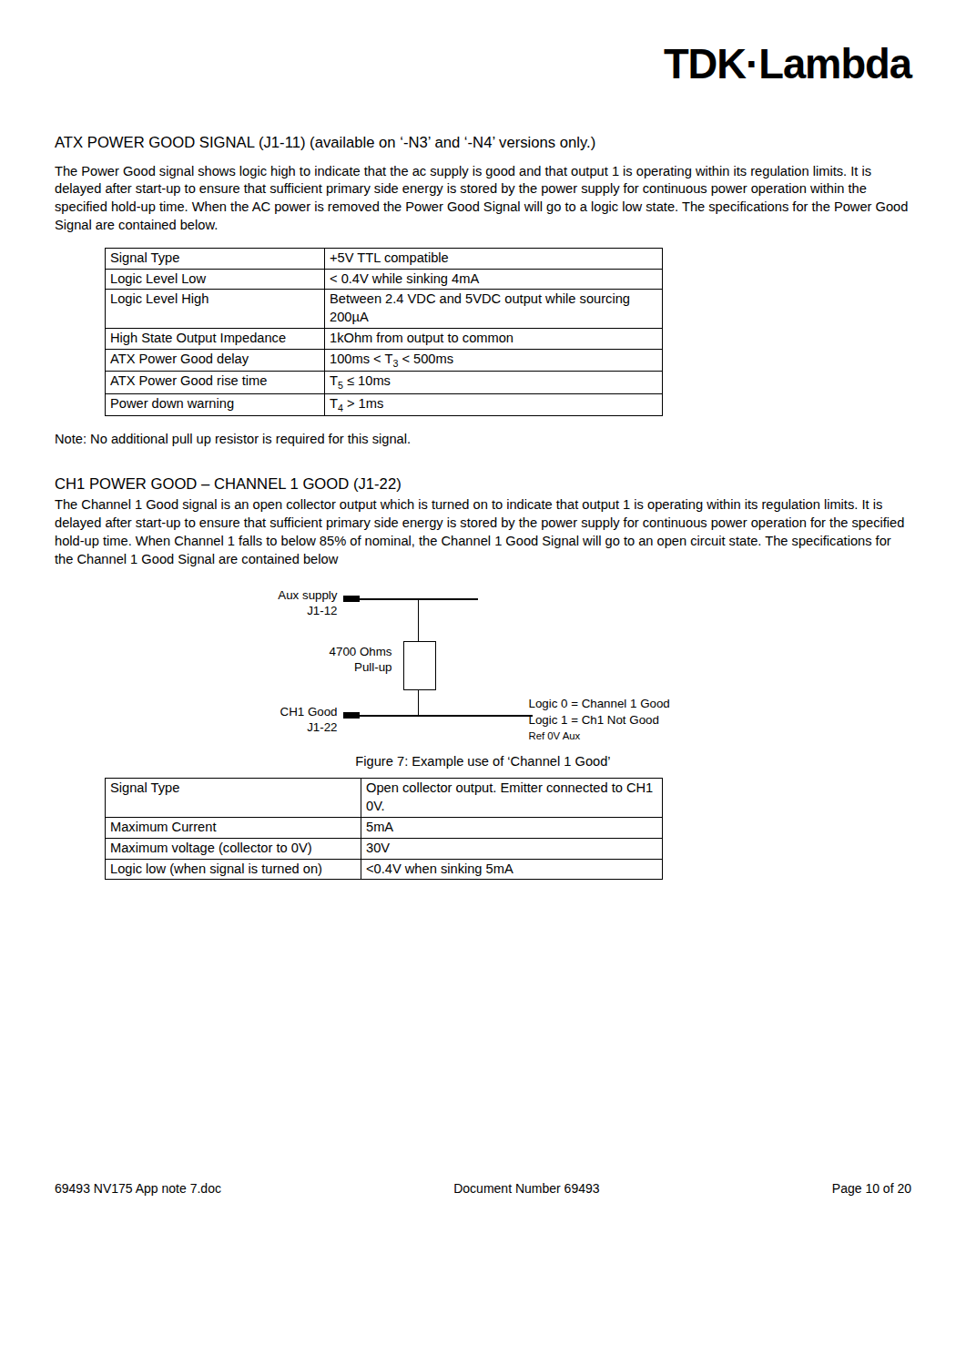TDK·Lambda
ATX POWER GOOD SIGNAL (J1-11) (available on ‘-N3’ and ‘-N4’ versions only.)
The Power Good signal shows logic high to indicate that the ac supply is good and that output 1 is operating within its regulation limits. It is delayed after start-up to ensure that sufficient primary side energy is stored by the power supply for continuous power operation within the specified hold-up time. When the AC power is removed the Power Good Signal will go to a logic low state. The specifications for the Power Good Signal are contained below.
| Signal Type | +5V TTL compatible |
| Logic Level Low | < 0.4V while sinking 4mA |
| Logic Level High | Between 2.4 VDC and 5VDC output while sourcing 200µA |
| High State Output Impedance | 1kOhm from output to common |
| ATX Power Good delay | 100ms < T 3 < 500ms |
| ATX Power Good rise time | T 5 ≤ 10ms |
| Power down warning | T 4 > 1ms |
Note: No additional pull up resistor is required for this signal.
CH1 POWER GOOD – CHANNEL 1 GOOD (J1-22)
The Channel 1 Good signal is an open collector output which is turned on to indicate that output 1 is operating within its regulation limits. It is delayed after start-up to ensure that sufficient primary side energy is stored by the power supply for continuous power operation for the specified hold-up time. When Channel 1 falls to below 85% of nominal, the Channel 1 Good Signal will go to an open circuit state. The specifications for the Channel 1 Good Signal are contained below
Aux supply
J1-12
4700 Ohms
Pull-up
CH1 Good
J1-22
Logic 0 = Channel 1 Good
Logic 1 = Ch1 Not Good
Ref 0V Aux
Figure 7: Example use of ‘Channel 1 Good’
| Signal Type | Open collector output. Emitter connected to CH1 0V. |
| Maximum Current | 5mA |
| Maximum voltage (collector to 0V) | 30V |
| Logic low (when signal is turned on) | <0.4V when sinking 5mA |
69493 NV175 App note 7.doc Document Number 69493 Page 10 of 20